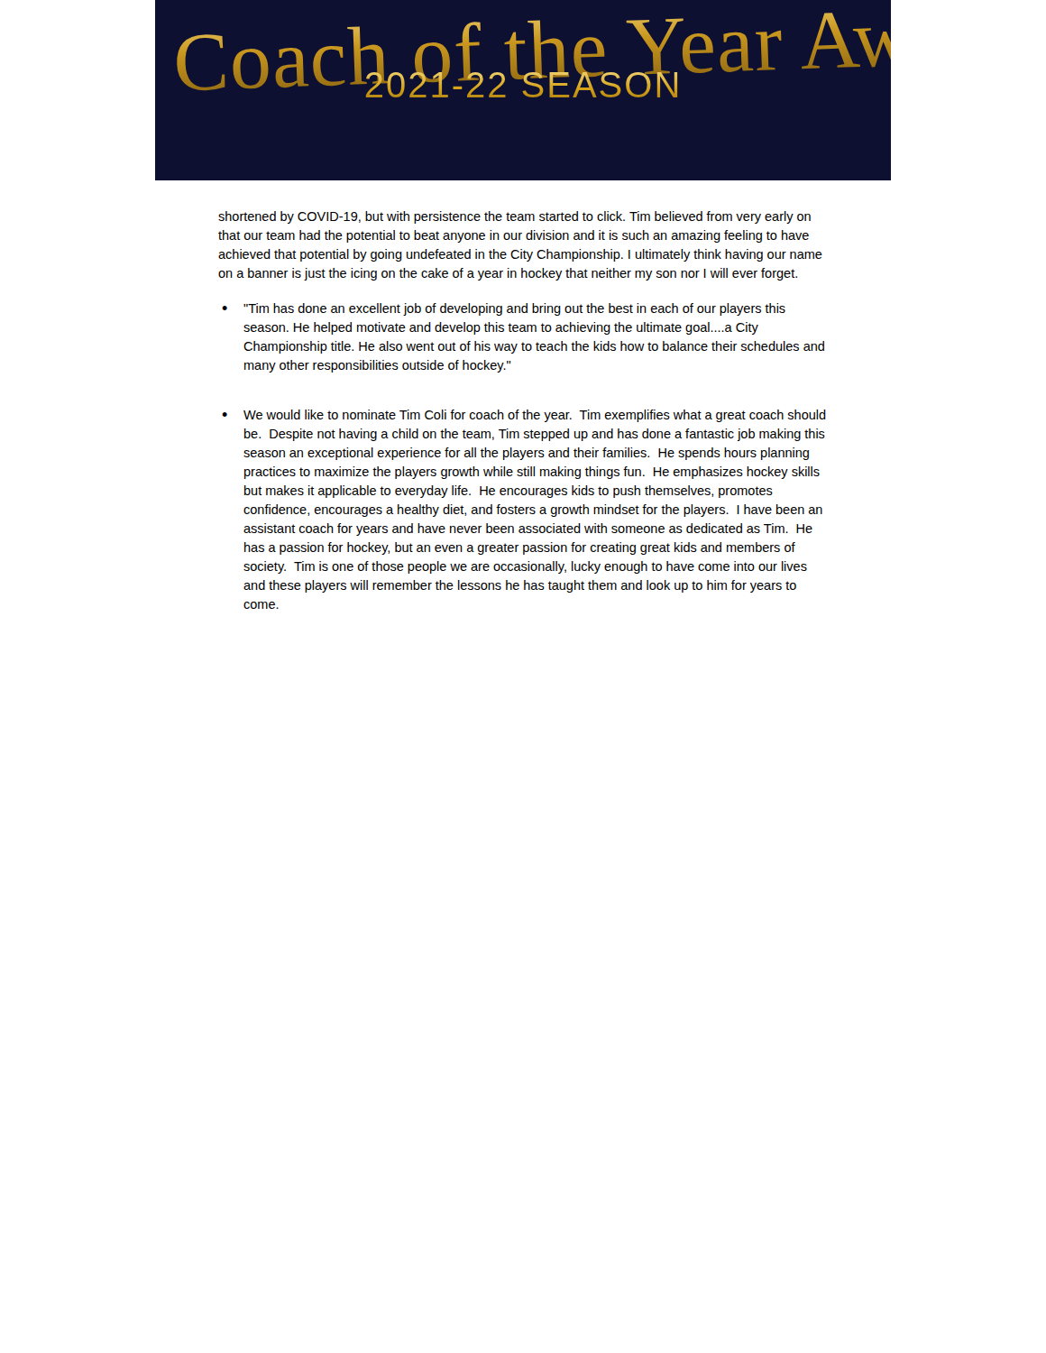Coach of the Year Award
2021-22 SEASON
shortened by COVID-19, but with persistence the team started to click. Tim believed from very early on that our team had the potential to beat anyone in our division and it is such an amazing feeling to have achieved that potential by going undefeated in the City Championship. I ultimately think having our name on a banner is just the icing on the cake of a year in hockey that neither my son nor I will ever forget.
"Tim has done an excellent job of developing and bring out the best in each of our players this season. He helped motivate and develop this team to achieving the ultimate goal....a City Championship title. He also went out of his way to teach the kids how to balance their schedules and many other responsibilities outside of hockey."
We would like to nominate Tim Coli for coach of the year. Tim exemplifies what a great coach should be. Despite not having a child on the team, Tim stepped up and has done a fantastic job making this season an exceptional experience for all the players and their families. He spends hours planning practices to maximize the players growth while still making things fun. He emphasizes hockey skills but makes it applicable to everyday life. He encourages kids to push themselves, promotes confidence, encourages a healthy diet, and fosters a growth mindset for the players. I have been an assistant coach for years and have never been associated with someone as dedicated as Tim. He has a passion for hockey, but an even a greater passion for creating great kids and members of society. Tim is one of those people we are occasionally, lucky enough to have come into our lives and these players will remember the lessons he has taught them and look up to him for years to come.